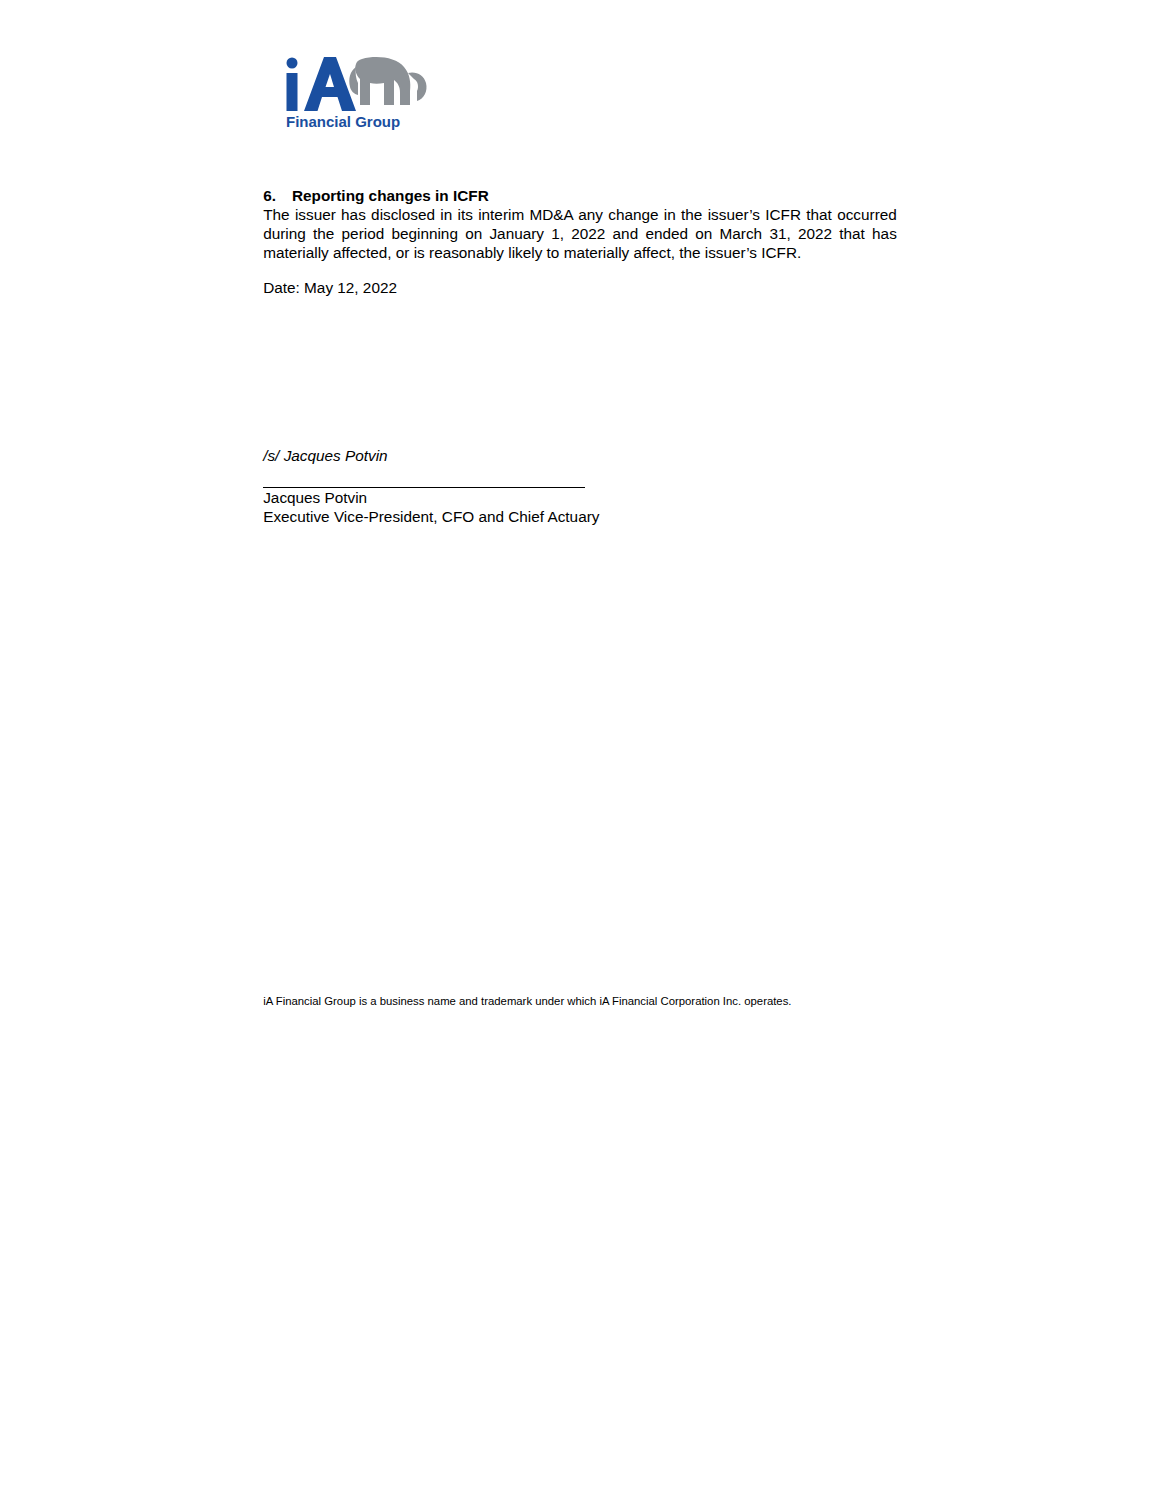Financial Group
6. Reporting changes in ICFR
The issuer has disclosed in its interim MD&A any change in the issuer’s ICFR that occurred during the period beginning on January 1, 2022 and ended on March 31, 2022 that has materially affected, or is reasonably likely to materially affect, the issuer’s ICFR.
Date: May 12, 2022
/s/ Jacques Potvin
Jacques Potvin
Executive Vice-President, CFO and Chief Actuary
iA Financial Group is a business name and trademark under which iA Financial Corporation Inc. operates.